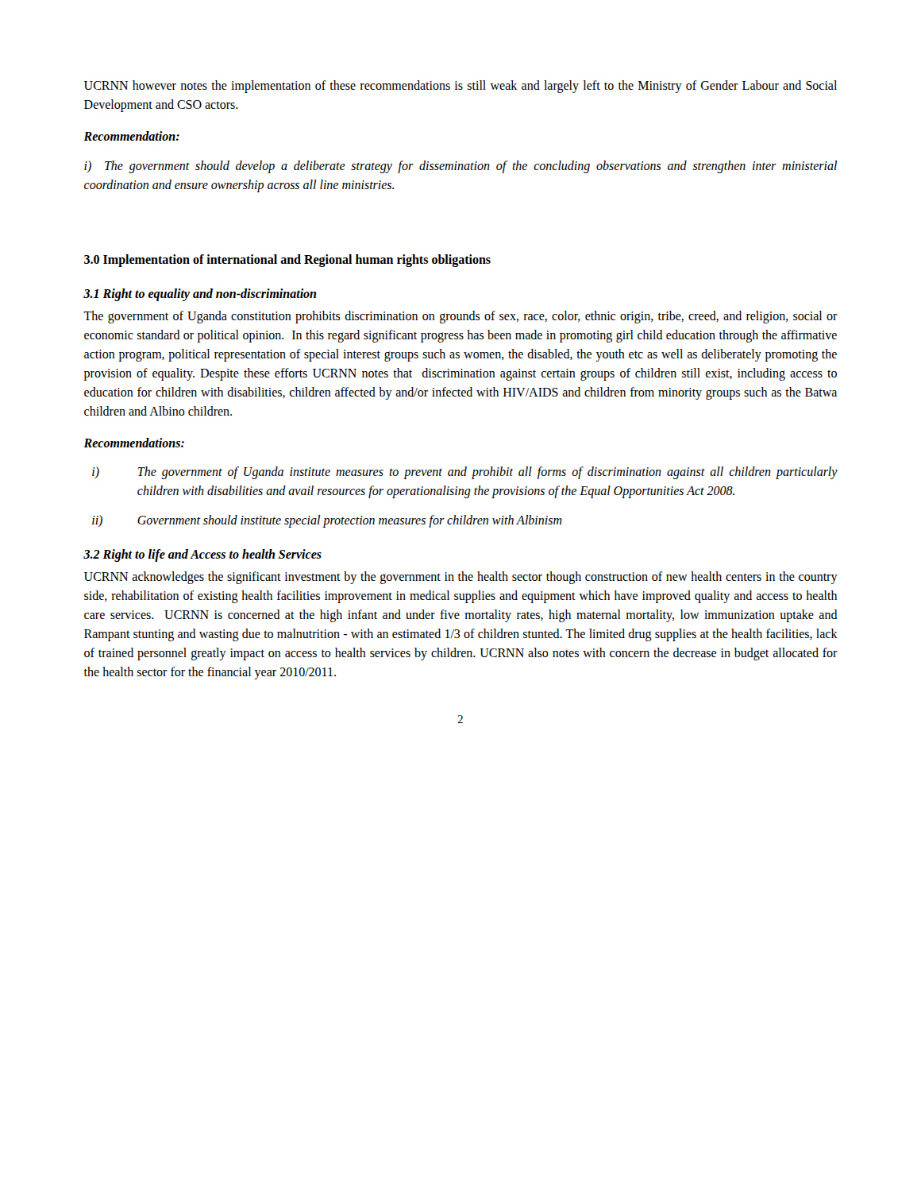UCRNN however notes the implementation of these recommendations is still weak and largely left to the Ministry of Gender Labour and Social Development and CSO actors.
Recommendation:
i) The government should develop a deliberate strategy for dissemination of the concluding observations and strengthen inter ministerial coordination and ensure ownership across all line ministries.
3.0 Implementation of international and Regional human rights obligations
3.1 Right to equality and non-discrimination
The government of Uganda constitution prohibits discrimination on grounds of sex, race, color, ethnic origin, tribe, creed, and religion, social or economic standard or political opinion. In this regard significant progress has been made in promoting girl child education through the affirmative action program, political representation of special interest groups such as women, the disabled, the youth etc as well as deliberately promoting the provision of equality. Despite these efforts UCRNN notes that discrimination against certain groups of children still exist, including access to education for children with disabilities, children affected by and/or infected with HIV/AIDS and children from minority groups such as the Batwa children and Albino children.
Recommendations:
i) The government of Uganda institute measures to prevent and prohibit all forms of discrimination against all children particularly children with disabilities and avail resources for operationalising the provisions of the Equal Opportunities Act 2008.
ii) Government should institute special protection measures for children with Albinism
3.2 Right to life and Access to health Services
UCRNN acknowledges the significant investment by the government in the health sector though construction of new health centers in the country side, rehabilitation of existing health facilities improvement in medical supplies and equipment which have improved quality and access to health care services. UCRNN is concerned at the high infant and under five mortality rates, high maternal mortality, low immunization uptake and Rampant stunting and wasting due to malnutrition - with an estimated 1/3 of children stunted. The limited drug supplies at the health facilities, lack of trained personnel greatly impact on access to health services by children. UCRNN also notes with concern the decrease in budget allocated for the health sector for the financial year 2010/2011.
2